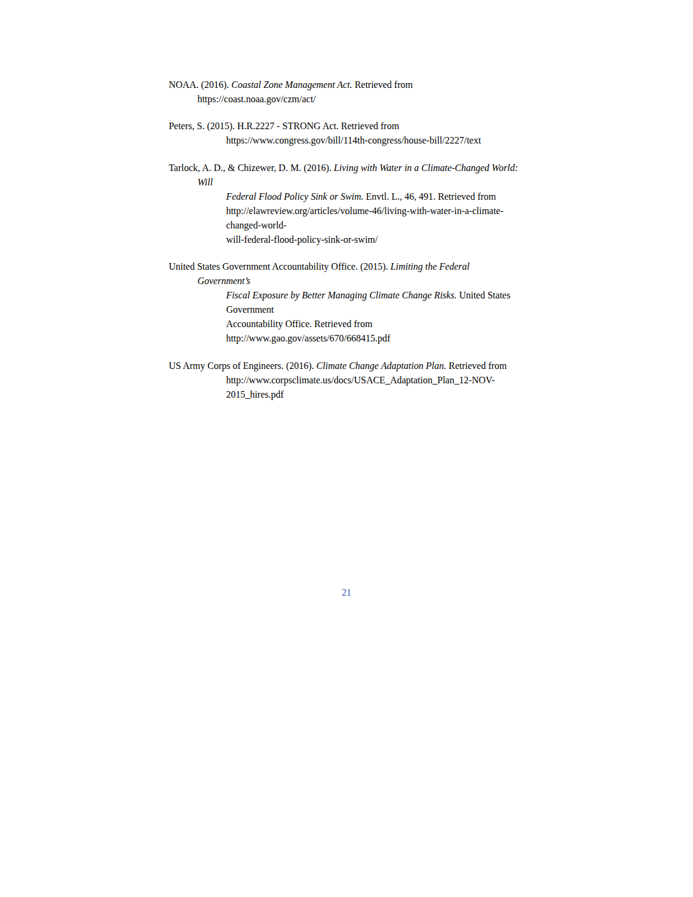NOAA. (2016). Coastal Zone Management Act. Retrieved from https://coast.noaa.gov/czm/act/
Peters, S. (2015). H.R.2227 - STRONG Act. Retrieved fromhttps://www.congress.gov/bill/114th-congress/house-bill/2227/text
Tarlock, A. D., & Chizewer, D. M. (2016). Living with Water in a Climate-Changed World: Will Federal Flood Policy Sink or Swim. Envtl. L., 46, 491. Retrieved from
http://elawreview.org/articles/volume-46/living-with-water-in-a-climate-changed-world-
will-federal-flood-policy-sink-or-swim/
United States Government Accountability Office. (2015). Limiting the Federal Government’s Fiscal Exposure by Better Managing Climate Change Risks. United States Government
Accountability Office. Retrieved from http://www.gao.gov/assets/670/668415.pdf
US Army Corps of Engineers. (2016). Climate Change Adaptation Plan. Retrieved fromhttp://www.corpsclimate.us/docs/USACE_Adaptation_Plan_12-NOV-2015_hires.pdf
21